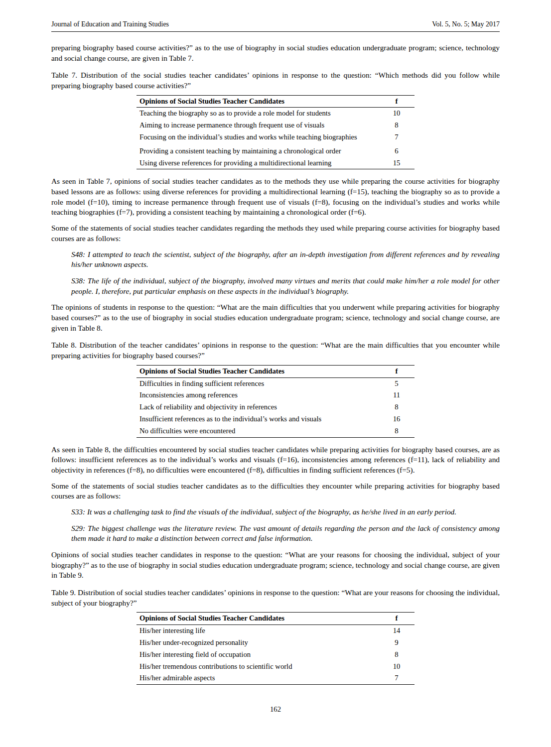Journal of Education and Training Studies
Vol. 5, No. 5; May 2017
preparing biography based course activities?” as to the use of biography in social studies education undergraduate program; science, technology and social change course, are given in Table 7.
Table 7. Distribution of the social studies teacher candidates’ opinions in response to the question: “Which methods did you follow while preparing biography based course activities?”
| Opinions of Social Studies Teacher Candidates | f |
| --- | --- |
| Teaching the biography so as to provide a role model for students | 10 |
| Aiming to increase permanence through frequent use of visuals | 8 |
| Focusing on the individual’s studies and works while teaching biographies | 7 |
| Providing a consistent teaching by maintaining a chronological order | 6 |
| Using diverse references for providing a multidirectional learning | 15 |
As seen in Table 7, opinions of social studies teacher candidates as to the methods they use while preparing the course activities for biography based lessons are as follows: using diverse references for providing a multidirectional learning (f=15), teaching the biography so as to provide a role model (f=10), timing to increase permanence through frequent use of visuals (f=8), focusing on the individual’s studies and works while teaching biographies (f=7), providing a consistent teaching by maintaining a chronological order (f=6).
Some of the statements of social studies teacher candidates regarding the methods they used while preparing course activities for biography based courses are as follows:
S48: I attempted to teach the scientist, subject of the biography, after an in-depth investigation from different references and by revealing his/her unknown aspects.
S38: The life of the individual, subject of the biography, involved many virtues and merits that could make him/her a role model for other people. I, therefore, put particular emphasis on these aspects in the individual’s biography.
The opinions of students in response to the question: “What are the main difficulties that you underwent while preparing activities for biography based courses?” as to the use of biography in social studies education undergraduate program; science, technology and social change course, are given in Table 8.
Table 8. Distribution of the teacher candidates’ opinions in response to the question: “What are the main difficulties that you encounter while preparing activities for biography based courses?”
| Opinions of Social Studies Teacher Candidates | f |
| --- | --- |
| Difficulties in finding sufficient references | 5 |
| Inconsistencies among references | 11 |
| Lack of reliability and objectivity in references | 8 |
| Insufficient references as to the individual’s works and visuals | 16 |
| No difficulties were encountered | 8 |
As seen in Table 8, the difficulties encountered by social studies teacher candidates while preparing activities for biography based courses, are as follows: insufficient references as to the individual’s works and visuals (f=16), inconsistencies among references (f=11), lack of reliability and objectivity in references (f=8), no difficulties were encountered (f=8), difficulties in finding sufficient references (f=5).
Some of the statements of social studies teacher candidates as to the difficulties they encounter while preparing activities for biography based courses are as follows:
S33: It was a challenging task to find the visuals of the individual, subject of the biography, as he/she lived in an early period.
S29: The biggest challenge was the literature review. The vast amount of details regarding the person and the lack of consistency among them made it hard to make a distinction between correct and false information.
Opinions of social studies teacher candidates in response to the question: “What are your reasons for choosing the individual, subject of your biography?” as to the use of biography in social studies education undergraduate program; science, technology and social change course, are given in Table 9.
Table 9. Distribution of social studies teacher candidates’ opinions in response to the question: “What are your reasons for choosing the individual, subject of your biography?”
| Opinions of Social Studies Teacher Candidates | f |
| --- | --- |
| His/her interesting life | 14 |
| His/her under-recognized personality | 9 |
| His/her interesting field of occupation | 8 |
| His/her tremendous contributions to scientific world | 10 |
| His/her admirable aspects | 7 |
162